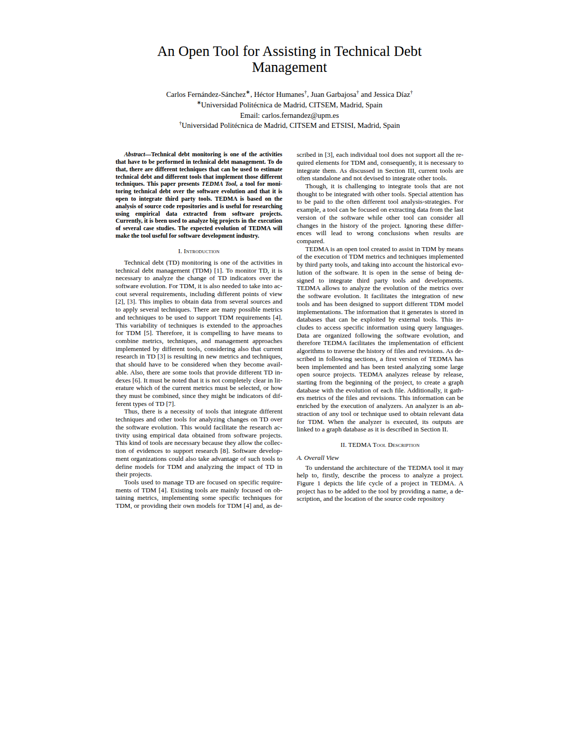An Open Tool for Assisting in Technical Debt
Management
Carlos Fernández-Sánchez∗, Héctor Humanes†, Juan Garbajosa† and Jessica Díaz† ∗Universidad Politécnica de Madrid, CITSEM, Madrid, Spain Email: carlos.fernandez@upm.es †Universidad Politécnica de Madrid, CITSEM and ETSISI, Madrid, Spain
Abstract—Technical debt monitoring is one of the activities that have to be performed in technical debt management. To do that, there are different techniques that can be used to estimate technical debt and different tools that implement those different techniques. This paper presents TEDMA Tool, a tool for monitoring technical debt over the software evolution and that it is open to integrate third party tools. TEDMA is based on the analysis of source code repositories and is useful for researching using empirical data extracted from software projects. Currently, it is been used to analyze big projects in the execution of several case studies. The expected evolution of TEDMA will make the tool useful for software development industry.
I. Introduction
Technical debt (TD) monitoring is one of the activities in technical debt management (TDM) [1]. To monitor TD, it is necessary to analyze the change of TD indicators over the software evolution. For TDM, it is also needed to take into accout several requirements, including different points of view [2], [3]. This implies to obtain data from several sources and to apply several techniques. There are many possible metrics and techniques to be used to support TDM requirements [4]. This variability of techniques is extended to the approaches for TDM [5]. Therefore, it is compelling to have means to combine metrics, techniques, and management approaches implemented by different tools, considering also that current research in TD [3] is resulting in new metrics and techniques, that should have to be considered when they become available. Also, there are some tools that provide different TD indexes [6]. It must be noted that it is not completely clear in literature which of the current metrics must be selected, or how they must be combined, since they might be indicators of different types of TD [7].
Thus, there is a necessity of tools that integrate different techniques and other tools for analyzing changes on TD over the software evolution. This would facilitate the research activity using empirical data obtained from software projects. This kind of tools are necessary because they allow the collection of evidences to support research [8]. Software development organizations could also take advantage of such tools to define models for TDM and analyzing the impact of TD in their projects.
Tools used to manage TD are focused on specific requirements of TDM [4]. Existing tools are mainly focused on obtaining metrics, implementing some specific techniques for TDM, or providing their own models for TDM [4] and, as described in [3], each individual tool does not support all the required elements for TDM and, consequently, it is necessary to integrate them. As discussed in Section III, current tools are often standalone and not devised to integrate other tools.
Though, it is challenging to integrate tools that are not thought to be integrated with other tools. Special attention has to be paid to the often different tool analysis-strategies. For example, a tool can be focused on extracting data from the last version of the software while other tool can consider all changes in the history of the project. Ignoring these differences will lead to wrong conclusions when results are compared.
TEDMA is an open tool created to assist in TDM by means of the execution of TDM metrics and techniques implemented by third party tools, and taking into account the historical evolution of the software. It is open in the sense of being designed to integrate third party tools and developments. TEDMA allows to analyze the evolution of the metrics over the software evolution. It facilitates the integration of new tools and has been designed to support different TDM model implementations. The information that it generates is stored in databases that can be exploited by external tools. This includes to access specific information using query languages. Data are organized following the software evolution, and therefore TEDMA facilitates the implementation of efficient algorithms to traverse the history of files and revisions. As described in following sections, a first version of TEDMA has been implemented and has been tested analyzing some large open source projects. TEDMA analyzes release by release, starting from the beginning of the project, to create a graph database with the evolution of each file. Additionally, it gathers metrics of the files and revisions. This information can be enriched by the execution of analyzers. An analyzer is an abstraction of any tool or technique used to obtain relevant data for TDM. When the analyzer is executed, its outputs are linked to a graph database as it is described in Section II.
II. TEDMA Tool Description
A. Overall View
To understand the architecture of the TEDMA tool it may help to, firstly, describe the process to analyze a project. Figure 1 depicts the life cycle of a project in TEDMA. A project has to be added to the tool by providing a name, a description, and the location of the source code repository